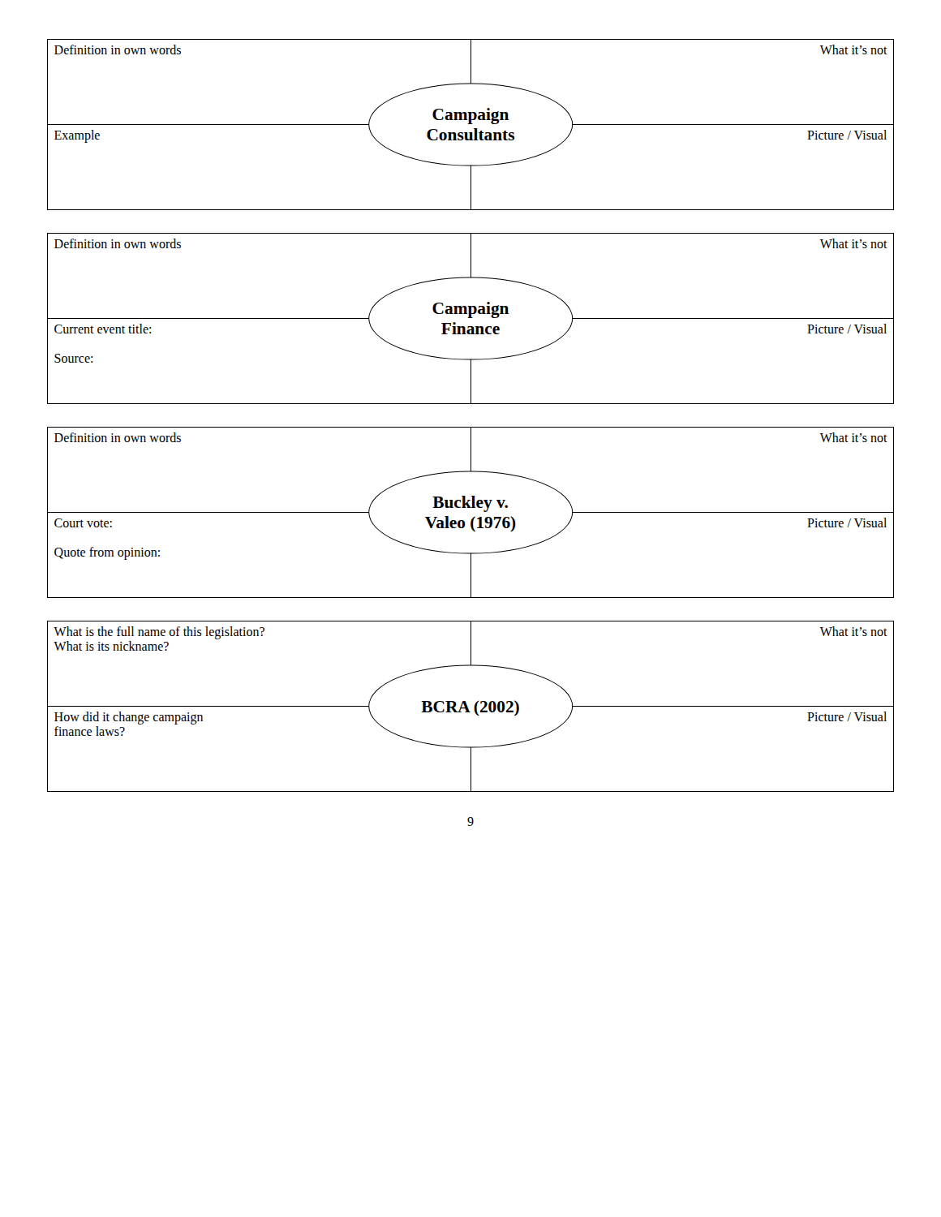| Definition in own words | What it’s not |
| Example | Picture / Visual |
Campaign
Consultants
| Definition in own words | What it’s not |
| Current event title: Source: | Picture / Visual |
Campaign
Finance
| Definition in own words | What it’s not |
| Court vote: Quote from opinion: | Picture / Visual |
Buckley v.
Valeo (1976)
| What is the full name of this legislation? What is its nickname? | What it’s not |
| How did it change campaign finance laws? | Picture / Visual |
BCRA (2002)
9